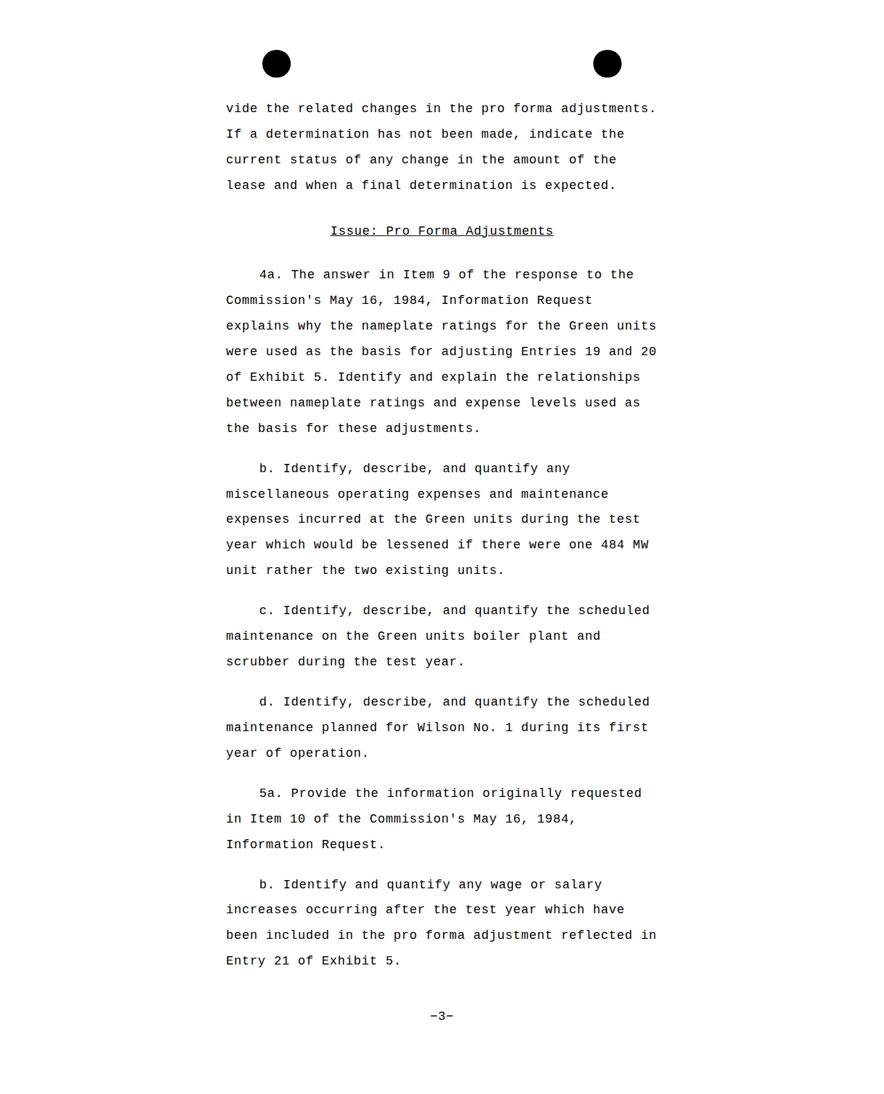vide the related changes in the pro forma adjustments. If a determination has not been made, indicate the current status of any change in the amount of the lease and when a final determination is expected.
Issue: Pro Forma Adjustments
4a. The answer in Item 9 of the response to the Commission's May 16, 1984, Information Request explains why the nameplate ratings for the Green units were used as the basis for adjusting Entries 19 and 20 of Exhibit 5. Identify and explain the relationships between nameplate ratings and expense levels used as the basis for these adjustments.
b. Identify, describe, and quantify any miscellaneous operating expenses and maintenance expenses incurred at the Green units during the test year which would be lessened if there were one 484 MW unit rather the two existing units.
c. Identify, describe, and quantify the scheduled maintenance on the Green units boiler plant and scrubber during the test year.
d. Identify, describe, and quantify the scheduled maintenance planned for Wilson No. 1 during its first year of operation.
5a. Provide the information originally requested in Item 10 of the Commission's May 16, 1984, Information Request.
b. Identify and quantify any wage or salary increases occurring after the test year which have been included in the pro forma adjustment reflected in Entry 21 of Exhibit 5.
−3−